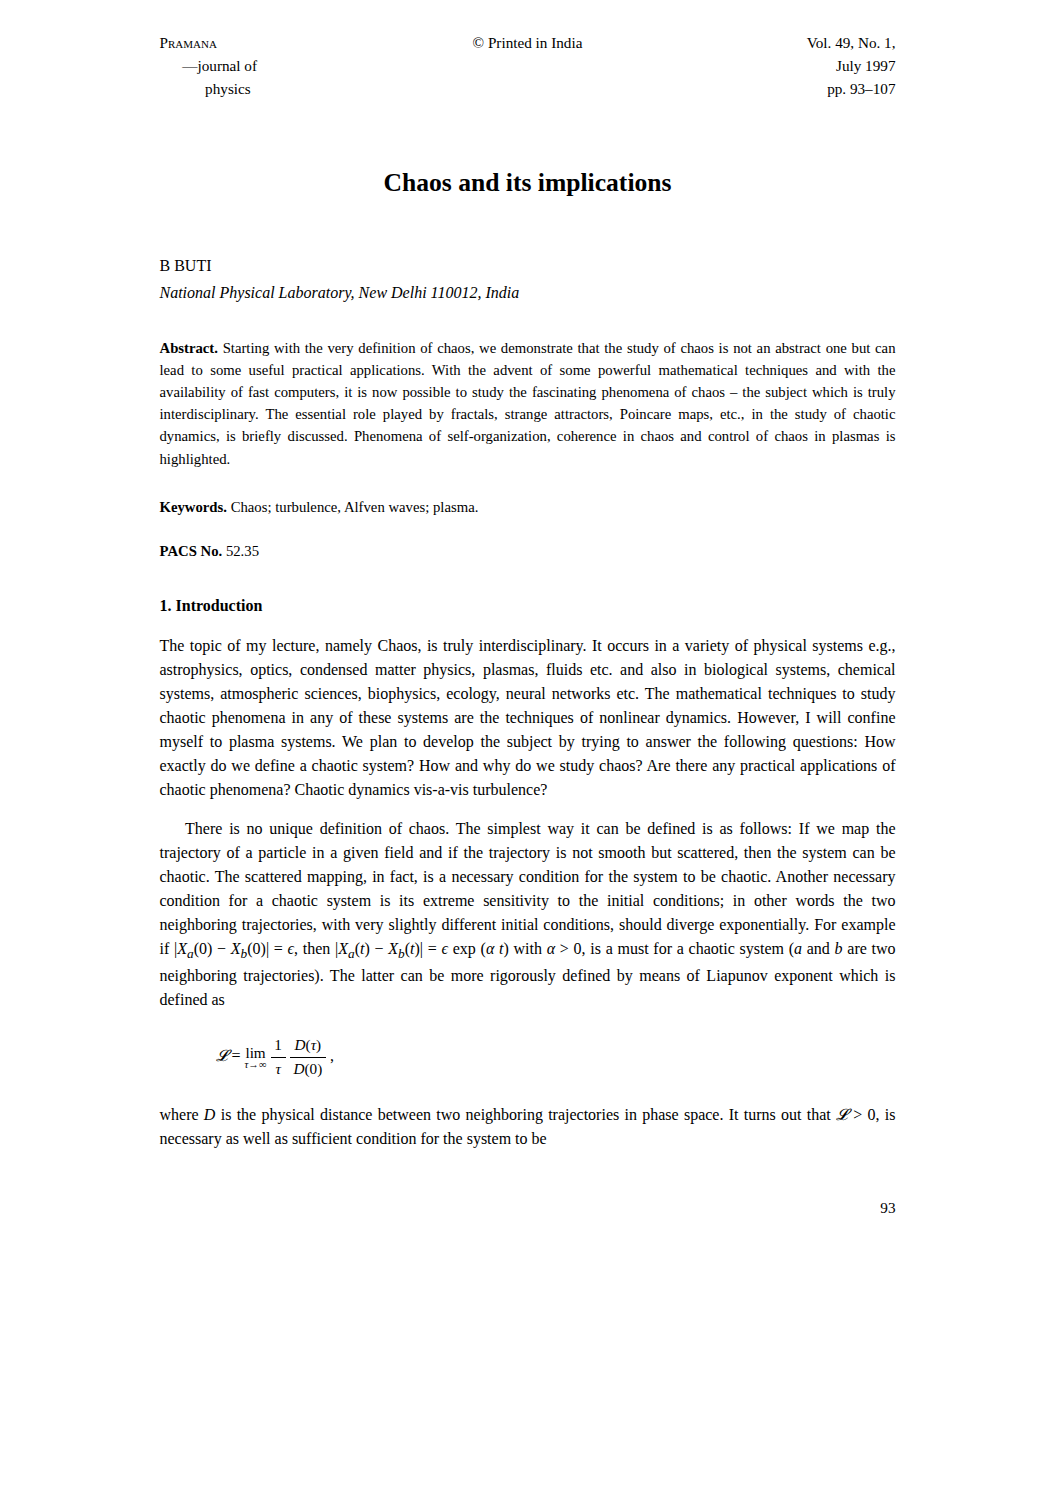Pramana
—journal of physics
© Printed in India
Vol. 49, No. 1,
July 1997
pp. 93–107
Chaos and its implications
B BUTI
National Physical Laboratory, New Delhi 110012, India
Abstract. Starting with the very definition of chaos, we demonstrate that the study of chaos is not an abstract one but can lead to some useful practical applications. With the advent of some powerful mathematical techniques and with the availability of fast computers, it is now possible to study the fascinating phenomena of chaos – the subject which is truly interdisciplinary. The essential role played by fractals, strange attractors, Poincare maps, etc., in the study of chaotic dynamics, is briefly discussed. Phenomena of self-organization, coherence in chaos and control of chaos in plasmas is highlighted.
Keywords. Chaos; turbulence, Alfven waves; plasma.
PACS No. 52.35
1. Introduction
The topic of my lecture, namely Chaos, is truly interdisciplinary. It occurs in a variety of physical systems e.g., astrophysics, optics, condensed matter physics, plasmas, fluids etc. and also in biological systems, chemical systems, atmospheric sciences, biophysics, ecology, neural networks etc. The mathematical techniques to study chaotic phenomena in any of these systems are the techniques of nonlinear dynamics. However, I will confine myself to plasma systems. We plan to develop the subject by trying to answer the following questions: How exactly do we define a chaotic system? How and why do we study chaos? Are there any practical applications of chaotic phenomena? Chaotic dynamics vis-a-vis turbulence?
There is no unique definition of chaos. The simplest way it can be defined is as follows: If we map the trajectory of a particle in a given field and if the trajectory is not smooth but scattered, then the system can be chaotic. The scattered mapping, in fact, is a necessary condition for the system to be chaotic. Another necessary condition for a chaotic system is its extreme sensitivity to the initial conditions; in other words the two neighboring trajectories, with very slightly different initial conditions, should diverge exponentially. For example if |Xa(0) − Xb(0)| = ϵ, then |Xa(t) − Xb(t)| = ϵ exp (α t) with α > 0, is a must for a chaotic system (a and b are two neighboring trajectories). The latter can be more rigorously defined by means of Liapunov exponent which is defined as
𝓛 = lim τ→∞ 1 τ D(τ) D(0) ,
where D is the physical distance between two neighboring trajectories in phase space. It turns out that 𝓛 > 0, is necessary as well as sufficient condition for the system to be
93